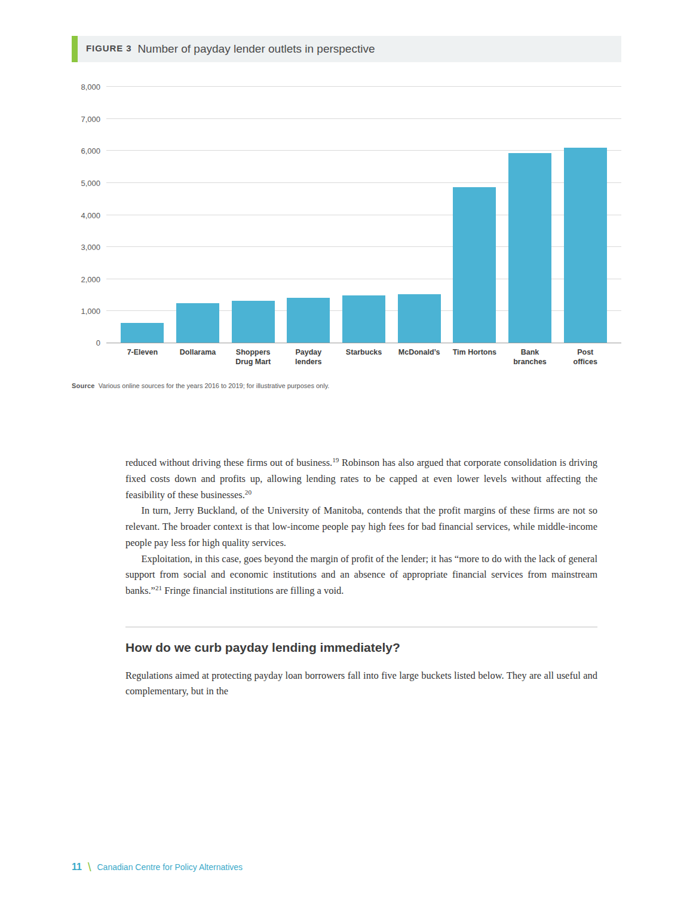Figure 3
Number of payday lender outlets in perspective
8,000
7,000
6,000
5,000
4,000
3,000
2,000
1,000
0
7-Eleven
Dollarama
Shoppers
Drug Mart
Payday
lenders
Starbucks
McDonald’s
Tim Hortons
Bank
branches
Post
offices
Source Various online sources for the years 2016 to 2019; for illustrative purposes only.
reduced without driving these firms out of business.19 Robinson has also argued that corporate consolidation is driving fixed costs down and profits up, allowing lending rates to be capped at even lower levels without affecting the feasibility of these businesses.20
In turn, Jerry Buckland, of the University of Manitoba, contends that the profit margins of these firms are not so relevant. The broader context is that low-income people pay high fees for bad financial services, while middle-income people pay less for high quality services.
Exploitation, in this case, goes beyond the margin of profit of the lender; it has “more to do with the lack of general support from social and economic institutions and an absence of appropriate financial services from mainstream banks.”21 Fringe financial institutions are filling a void.
How do we curb payday lending immediately?
Regulations aimed at protecting payday loan borrowers fall into five large buckets listed below. They are all useful and complementary, but in the
11 \ Canadian Centre for Policy Alternatives